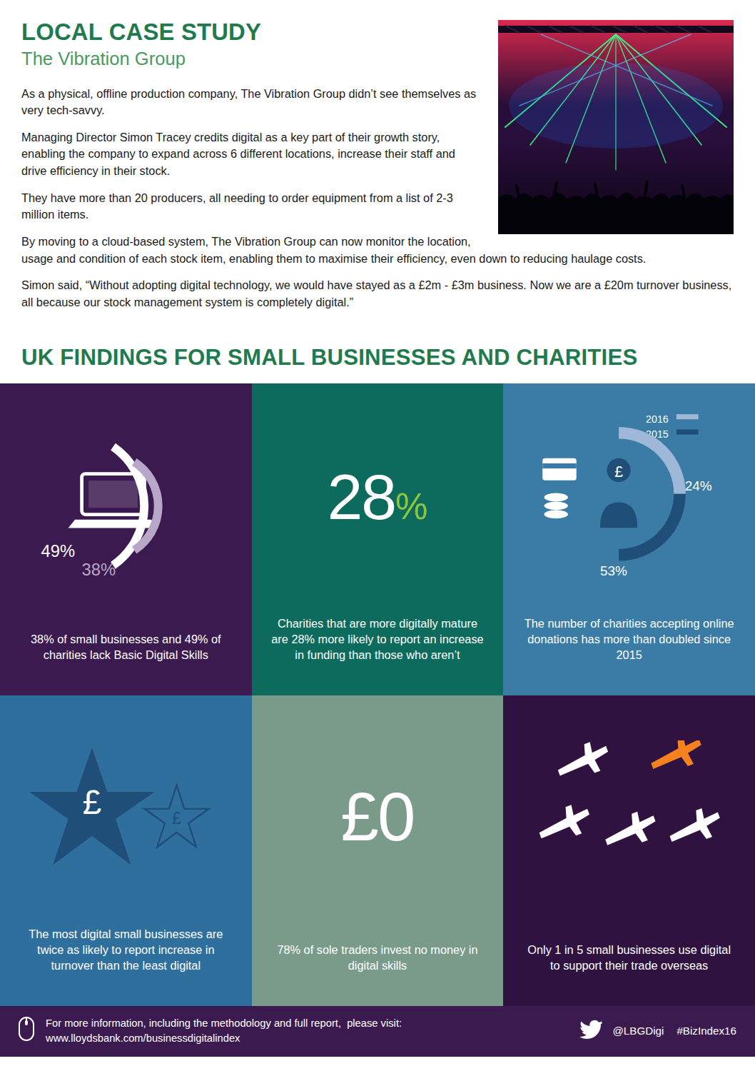Local Case Study
The Vibration Group
As a physical, offline production company, The Vibration Group didn’t see themselves as very tech-savvy.
Managing Director Simon Tracey credits digital as a key part of their growth story, enabling the company to expand across 6 different locations, increase their staff and drive efficiency in their stock.
They have more than 20 producers, all needing to order equipment from a list of 2-3 million items.
By moving to a cloud-based system, The Vibration Group can now monitor the location, usage and condition of each stock item, enabling them to maximise their efficiency, even down to reducing haulage costs.
Simon said, “Without adopting digital technology, we would have stayed as a £2m - £3m business. Now we are a £20m turnover business, all because our stock management system is completely digital.”
UK Findings for Small Businesses and Charities
49% 38%
38% of small businesses and 49% of charities lack Basic Digital Skills
28%
Charities that are more digitally mature are 28% more likely to report an increase in funding than those who aren’t
2016 2015 £ 24% 53%
The number of charities accepting online donations has more than doubled since 2015
£ £
The most digital small businesses are twice as likely to report increase in turnover than the least digital
£0
78% of sole traders invest no money in digital skills
Only 1 in 5 small businesses use digital to support their trade overseas
For more information, including the methodology and full report, please visit:
www.lloydsbank.com/businessdigitalindex
@LBGDigi #BizIndex16